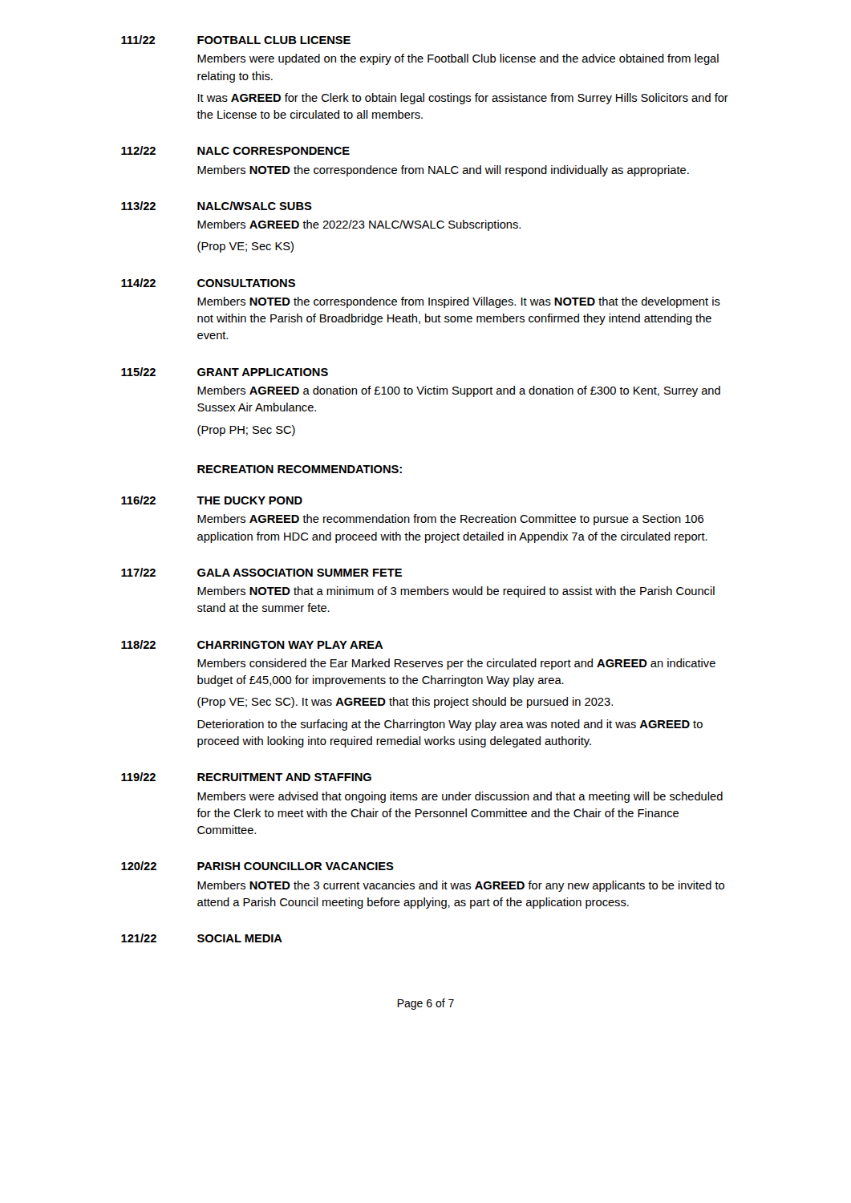111/22
Football Club License
Members were updated on the expiry of the Football Club license and the advice obtained from legal relating to this.
It was AGREED for the Clerk to obtain legal costings for assistance from Surrey Hills Solicitors and for the License to be circulated to all members.
112/22
NALC Correspondence
Members NOTED the correspondence from NALC and will respond individually as appropriate.
113/22
NALC/WSALC Subs
Members AGREED the 2022/23 NALC/WSALC Subscriptions.
(Prop VE; Sec KS)
114/22
Consultations
Members NOTED the correspondence from Inspired Villages. It was NOTED that the development is not within the Parish of Broadbridge Heath, but some members confirmed they intend attending the event.
115/22
Grant Applications
Members AGREED a donation of £100 to Victim Support and a donation of £300 to Kent, Surrey and Sussex Air Ambulance.
(Prop PH; Sec SC)
Recreation Recommendations:
116/22
The Ducky Pond
Members AGREED the recommendation from the Recreation Committee to pursue a Section 106 application from HDC and proceed with the project detailed in Appendix 7a of the circulated report.
117/22
Gala Association Summer Fete
Members NOTED that a minimum of 3 members would be required to assist with the Parish Council stand at the summer fete.
118/22
Charrington Way Play Area
Members considered the Ear Marked Reserves per the circulated report and AGREED an indicative budget of £45,000 for improvements to the Charrington Way play area.
(Prop VE; Sec SC). It was AGREED that this project should be pursued in 2023.
Deterioration to the surfacing at the Charrington Way play area was noted and it was AGREED to proceed with looking into required remedial works using delegated authority.
119/22
Recruitment and Staffing
Members were advised that ongoing items are under discussion and that a meeting will be scheduled for the Clerk to meet with the Chair of the Personnel Committee and the Chair of the Finance Committee.
120/22
Parish Councillor Vacancies
Members NOTED the 3 current vacancies and it was AGREED for any new applicants to be invited to attend a Parish Council meeting before applying, as part of the application process.
121/22
Social Media
Page 6 of 7